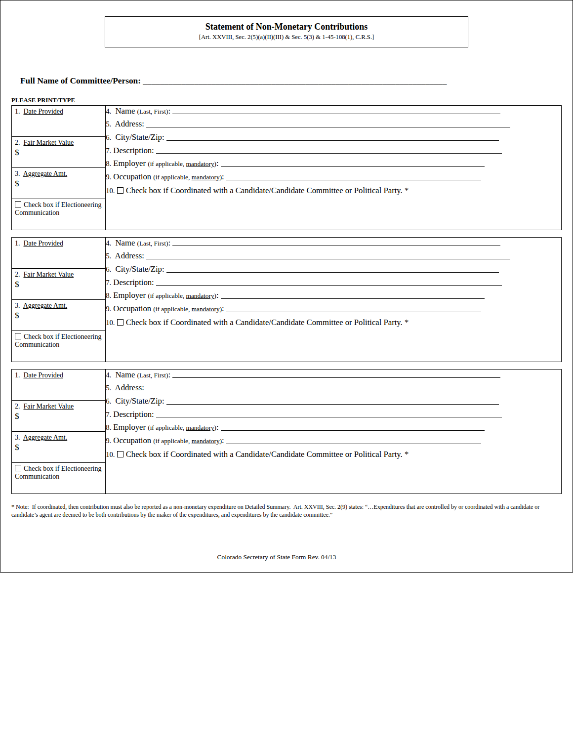Statement of Non-Monetary Contributions
[Art. XXVIII, Sec. 2(5)(a)(II)(III) & Sec. 5(3) & 1-45-108(1), C.R.S.]
Full Name of Committee/Person: _______________________________________________________________________
PLEASE PRINT/TYPE
| / 1. Date Provided / / 2. Fair Market Value $ / / 3. Aggregate Amt. $ / / Check box if Electioneering Communication / | 4. Name (Last, First) : 5. Address: 6. City/State/Zip: 7. Description: 8. Employer (if applicable, mandatory ) : 9. Occupation (if applicable, mandatory ) : 10. Check box if Coordinated with a Candidate/Candidate Committee or Political Party. * |
| / 1. Date Provided / / 2. Fair Market Value $ / / 3. Aggregate Amt. $ / / Check box if Electioneering Communication / | 4. Name (Last, First) : 5. Address: 6. City/State/Zip: 7. Description: 8. Employer (if applicable, mandatory ) : 9. Occupation (if applicable, mandatory ) : 10. Check box if Coordinated with a Candidate/Candidate Committee or Political Party. * |
| / 1. Date Provided / / 2. Fair Market Value $ / / 3. Aggregate Amt. $ / / Check box if Electioneering Communication / | 4. Name (Last, First) : 5. Address: 6. City/State/Zip: 7. Description: 8. Employer (if applicable, mandatory ) : 9. Occupation (if applicable, mandatory ) : 10. Check box if Coordinated with a Candidate/Candidate Committee or Political Party. * |
* Note: If coordinated, then contribution must also be reported as a non-monetary expenditure on Detailed Summary. Art. XXVIII, Sec. 2(9) states: “…Expenditures that are controlled by or coordinated with a candidate or candidate’s agent are deemed to be both contributions by the maker of the expenditures, and expenditures by the candidate committee.”
Colorado Secretary of State Form Rev. 04/13